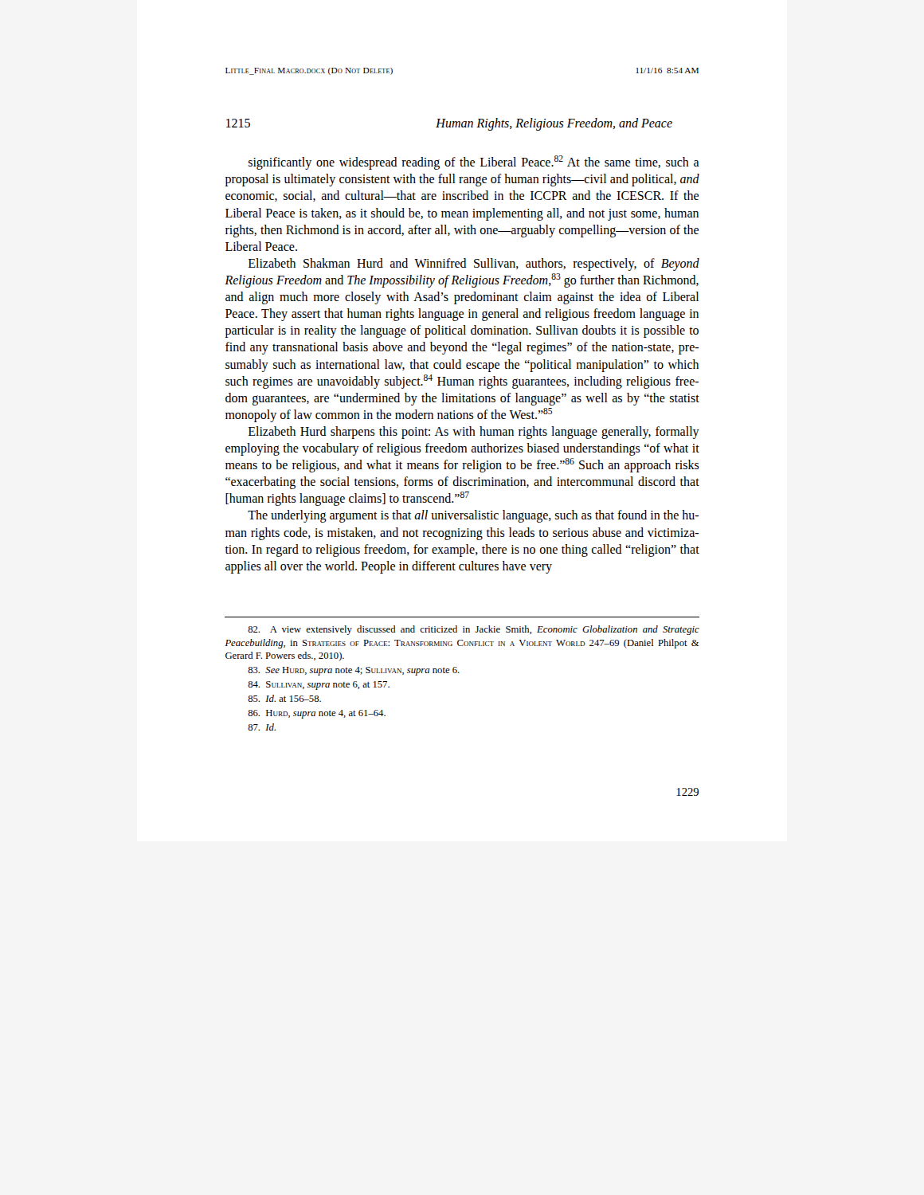Little_Final Macro.docx (Do Not Delete) 11/1/16 8:54 AM
1215 Human Rights, Religious Freedom, and Peace
significantly one widespread reading of the Liberal Peace.82 At the same time, such a proposal is ultimately consistent with the full range of human rights—civil and political, and economic, social, and cultural—that are inscribed in the ICCPR and the ICESCR. If the Liberal Peace is taken, as it should be, to mean implementing all, and not just some, human rights, then Richmond is in accord, after all, with one—arguably compelling—version of the Liberal Peace.
Elizabeth Shakman Hurd and Winnifred Sullivan, authors, respectively, of Beyond Religious Freedom and The Impossibility of Religious Freedom,83 go further than Richmond, and align much more closely with Asad’s predominant claim against the idea of Liberal Peace. They assert that human rights language in general and religious freedom language in particular is in reality the language of political domination. Sullivan doubts it is possible to find any transnational basis above and beyond the “legal regimes” of the nation-state, presumably such as international law, that could escape the “political manipulation” to which such regimes are unavoidably subject.84 Human rights guarantees, including religious freedom guarantees, are “undermined by the limitations of language” as well as by “the statist monopoly of law common in the modern nations of the West.”85
Elizabeth Hurd sharpens this point: As with human rights language generally, formally employing the vocabulary of religious freedom authorizes biased understandings “of what it means to be religious, and what it means for religion to be free.”86 Such an approach risks “exacerbating the social tensions, forms of discrimination, and intercommunal discord that [human rights language claims] to transcend.”87
The underlying argument is that all universalistic language, such as that found in the human rights code, is mistaken, and not recognizing this leads to serious abuse and victimization. In regard to religious freedom, for example, there is no one thing called “religion” that applies all over the world. People in different cultures have very
82. A view extensively discussed and criticized in Jackie Smith, Economic Globalization and Strategic Peacebuilding, in Strategies of Peace: Transforming Conflict in a Violent World 247–69 (Daniel Philpot & Gerard F. Powers eds., 2010).
83. See Hurd, supra note 4; Sullivan, supra note 6.
84. Sullivan, supra note 6, at 157.
85. Id. at 156–58.
86. Hurd, supra note 4, at 61–64.
87. Id.
1229